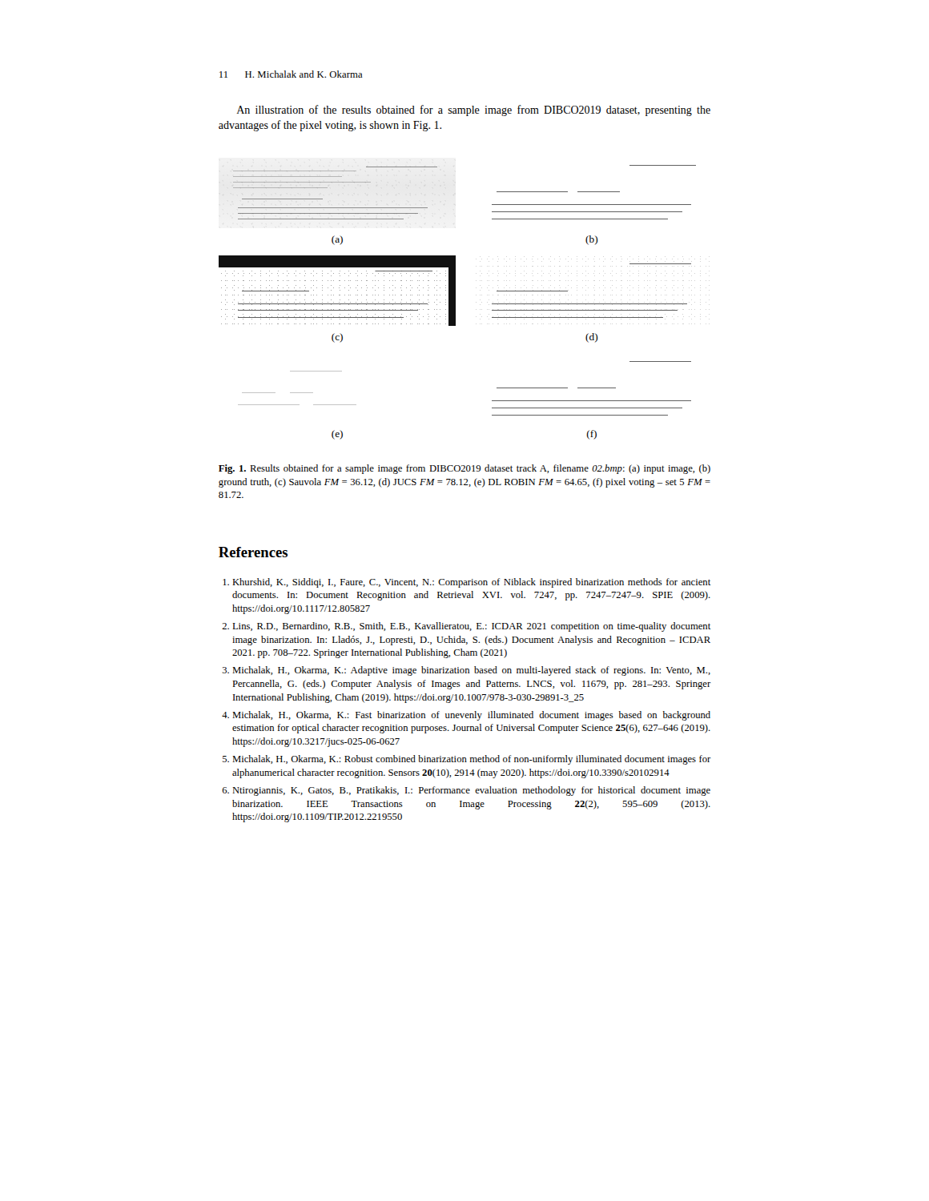11 H. Michalak and K. Okarma
An illustration of the results obtained for a sample image from DIBCO2019 dataset, presenting the advantages of the pixel voting, is shown in Fig. 1.
(a)
(b)
(c)
(d)
(e)
(f)
Fig. 1. Results obtained for a sample image from DIBCO2019 dataset track A, filename 02.bmp: (a) input image, (b) ground truth, (c) Sauvola FM = 36.12, (d) JUCS FM = 78.12, (e) DL ROBIN FM = 64.65, (f) pixel voting – set 5 FM = 81.72.
References
Khurshid, K., Siddiqi, I., Faure, C., Vincent, N.: Comparison of Niblack inspired binarization methods for ancient documents. In: Document Recognition and Retrieval XVI. vol. 7247, pp. 7247–7247–9. SPIE (2009). https://doi.org/10.1117/12.805827
Lins, R.D., Bernardino, R.B., Smith, E.B., Kavallieratou, E.: ICDAR 2021 competition on time-quality document image binarization. In: Lladós, J., Lopresti, D., Uchida, S. (eds.) Document Analysis and Recognition – ICDAR 2021. pp. 708–722. Springer International Publishing, Cham (2021)
Michalak, H., Okarma, K.: Adaptive image binarization based on multi-layered stack of regions. In: Vento, M., Percannella, G. (eds.) Computer Analysis of Images and Patterns. LNCS, vol. 11679, pp. 281–293. Springer International Publishing, Cham (2019). https://doi.org/10.1007/978-3-030-29891-3_25
Michalak, H., Okarma, K.: Fast binarization of unevenly illuminated document images based on background estimation for optical character recognition purposes. Journal of Universal Computer Science 25(6), 627–646 (2019). https://doi.org/10.3217/jucs-025-06-0627
Michalak, H., Okarma, K.: Robust combined binarization method of non-uniformly illuminated document images for alphanumerical character recognition. Sensors 20(10), 2914 (may 2020). https://doi.org/10.3390/s20102914
Ntirogiannis, K., Gatos, B., Pratikakis, I.: Performance evaluation methodology for historical document image binarization. IEEE Transactions on Image Processing 22(2), 595–609 (2013). https://doi.org/10.1109/TIP.2012.2219550